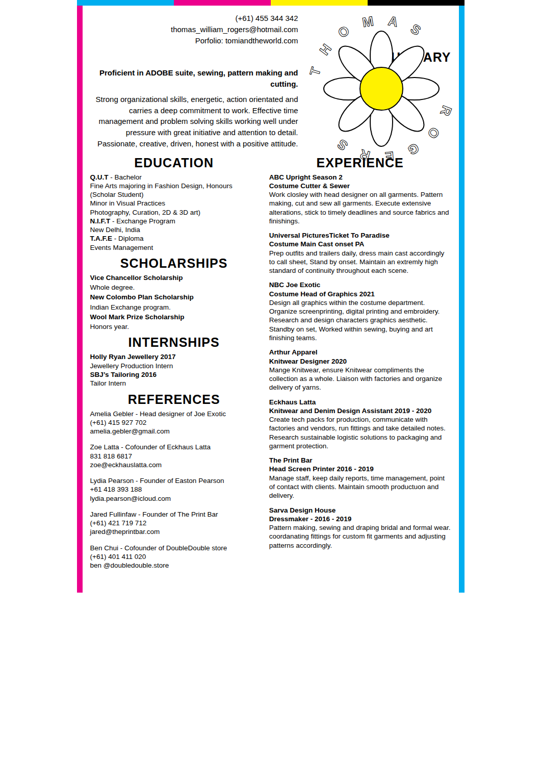T H O M A S R O G E R S
(+61) 455 344 342
thomas_william_rogers@hotmail.com
Porfolio: tomiandtheworld.com
SUMMARY
Proficient in ADOBE suite, sewing, pattern making and cutting. Strong organizational skills, energetic, action orientated and carries a deep commitment to work. Effective time management and problem solving skills working well under pressure with great initiative and attention to detail. Passionate, creative, driven, honest with a positive attitude.
EDUCATION
Q.U.T - Bachelor
Fine Arts majoring in Fashion Design, Honours
(Scholar Student)
Minor in Visual Practices
Photography, Curation, 2D & 3D art)
N.I.F.T - Exchange Program
New Delhi, India
T.A.F.E - Diploma
Events Management
SCHOLARSHIPS
Vice Chancellor Scholarship
Whole degree.
New Colombo Plan Scholarship
Indian Exchange program.
Wool Mark Prize Scholarship
Honors year.
INTERNSHIPS
Holly Ryan Jewellery 2017
Jewellery Production Intern
SBJ’s Tailoring 2016
Tailor Intern
REFERENCES
Amelia Gebler - Head designer of Joe Exotic
(+61) 415 927 702
amelia.gebler@gmail.com
Zoe Latta - Cofounder of Eckhaus Latta
831 818 6817
zoe@eckhauslatta.com
Lydia Pearson - Founder of Easton Pearson
+61 418 393 188
lydia.pearson@icloud.com
Jared Fullinfaw - Founder of The Print Bar
(+61) 421 719 712
jared@theprintbar.com
Ben Chui - Cofounder of DoubleDouble store
(+61) 401 411 020
ben @doubledouble.store
EXPERIENCE
ABC Upright Season 2
Costume Cutter & Sewer
Work closley with head designer on all garments. Pattern making, cut and sew all garments. Execute extensive alterations, stick to timely deadlines and source fabrics and finishings.
Universal PicturesTicket To Paradise
Costume Main Cast onset PA
Prep outfits and trailers daily, dress main cast accordingly to call sheet, Stand by onset. Maintain an extremly high standard of continuity throughout each scene.
NBC Joe Exotic
Costume Head of Graphics 2021
Design all graphics within the costume department. Organize screenprinting, digital printing and embroidery. Research and design characters graphics aesthetic. Standby on set, Worked within sewing, buying and art finishing teams.
Arthur Apparel
Knitwear Designer 2020
Mange Knitwear, ensure Knitwear compliments the collection as a whole. Liaison with factories and organize delivery of yarns.
Eckhaus Latta
Knitwear and Denim Design Assistant 2019 - 2020
Create tech packs for production, communicate with factories and vendors, run fittings and take detailed notes. Research sustainable logistic solutions to packaging and garment protection.
The Print Bar
Head Screen Printer 2016 - 2019
Manage staff, keep daily reports, time management, point of contact with clients. Maintain smooth productuon and delivery.
Sarva Design House
Dressmaker - 2016 - 2019
Pattern making, sewing and draping bridal and formal wear. coordanating fittings for custom fit garments and adjusting patterns accordingly.